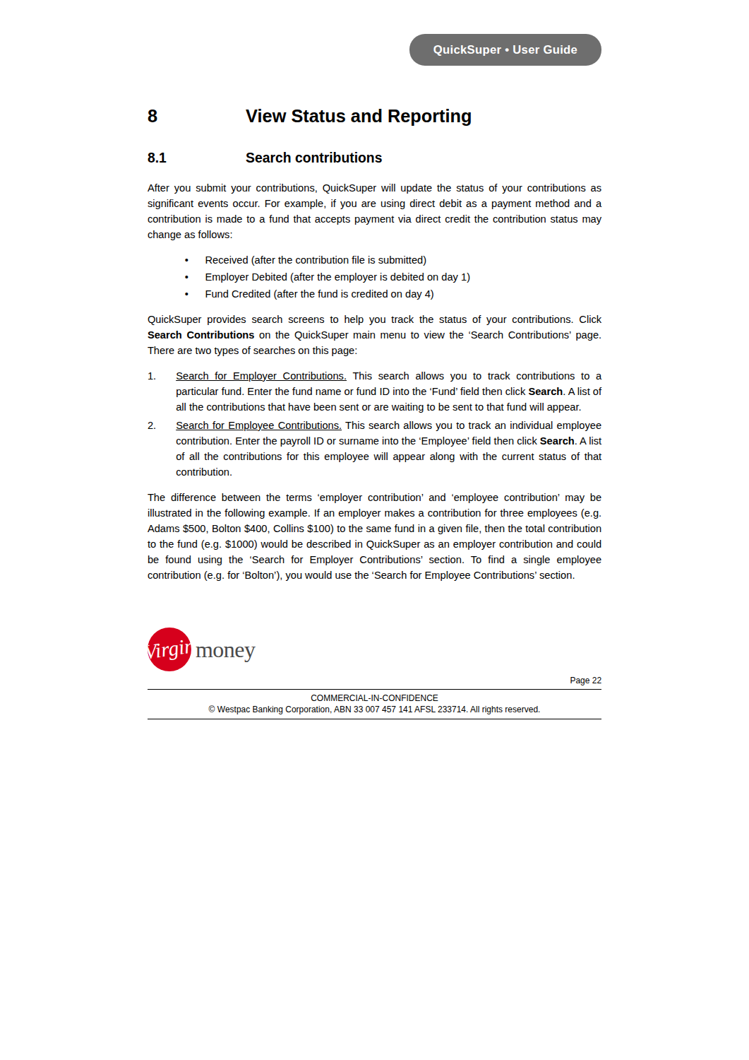QuickSuper • User Guide
8 View Status and Reporting
8.1 Search contributions
After you submit your contributions, QuickSuper will update the status of your contributions as significant events occur. For example, if you are using direct debit as a payment method and a contribution is made to a fund that accepts payment via direct credit the contribution status may change as follows:
Received (after the contribution file is submitted)
Employer Debited (after the employer is debited on day 1)
Fund Credited (after the fund is credited on day 4)
QuickSuper provides search screens to help you track the status of your contributions. Click Search Contributions on the QuickSuper main menu to view the ‘Search Contributions’ page. There are two types of searches on this page:
Search for Employer Contributions. This search allows you to track contributions to a particular fund. Enter the fund name or fund ID into the ‘Fund’ field then click Search. A list of all the contributions that have been sent or are waiting to be sent to that fund will appear.
Search for Employee Contributions. This search allows you to track an individual employee contribution. Enter the payroll ID or surname into the ‘Employee’ field then click Search. A list of all the contributions for this employee will appear along with the current status of that contribution.
The difference between the terms ‘employer contribution’ and ‘employee contribution’ may be illustrated in the following example. If an employer makes a contribution for three employees (e.g. Adams $500, Bolton $400, Collins $100) to the same fund in a given file, then the total contribution to the fund (e.g. $1000) would be described in QuickSuper as an employer contribution and could be found using the ‘Search for Employer Contributions’ section. To find a single employee contribution (e.g. for ‘Bolton’), you would use the ‘Search for Employee Contributions’ section.
Virgin money
Page 22
COMMERCIAL-IN-CONFIDENCE
© Westpac Banking Corporation, ABN 33 007 457 141 AFSL 233714. All rights reserved.